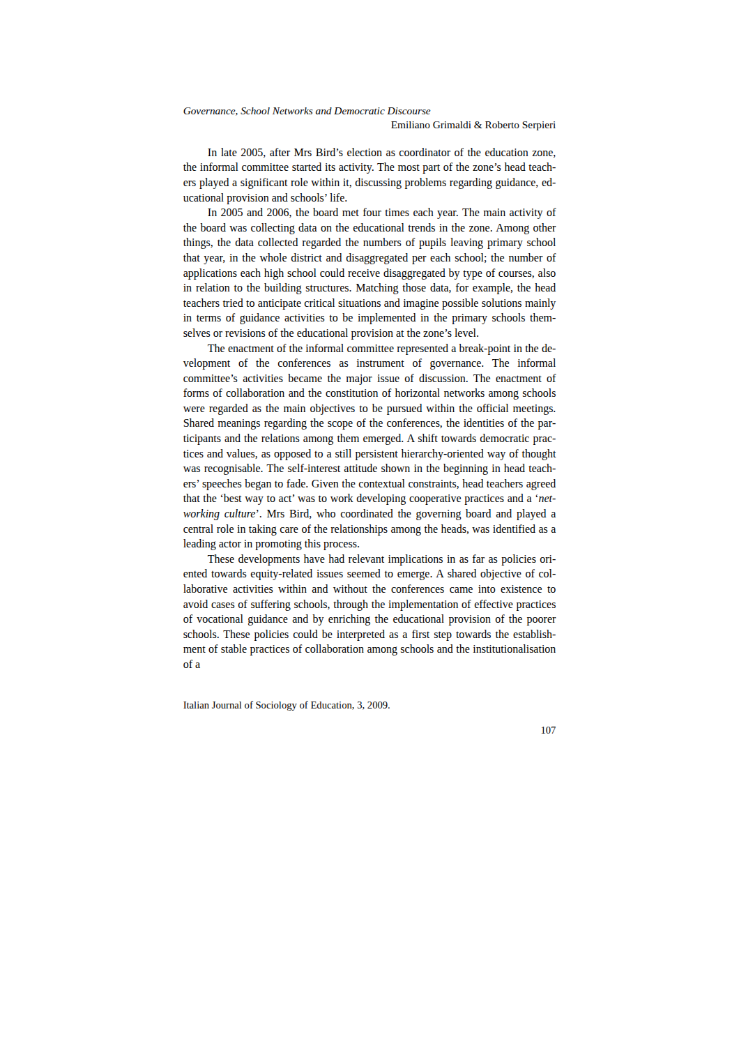Governance, School Networks and Democratic Discourse Emiliano Grimaldi & Roberto Serpieri
In late 2005, after Mrs Bird’s election as coordinator of the education zone, the informal committee started its activity. The most part of the zone’s head teachers played a significant role within it, discussing problems regarding guidance, educational provision and schools’ life.
In 2005 and 2006, the board met four times each year. The main activity of the board was collecting data on the educational trends in the zone. Among other things, the data collected regarded the numbers of pupils leaving primary school that year, in the whole district and disaggregated per each school; the number of applications each high school could receive disaggregated by type of courses, also in relation to the building structures. Matching those data, for example, the head teachers tried to anticipate critical situations and imagine possible solutions mainly in terms of guidance activities to be implemented in the primary schools themselves or revisions of the educational provision at the zone’s level.
The enactment of the informal committee represented a break-point in the development of the conferences as instrument of governance. The informal committee’s activities became the major issue of discussion. The enactment of forms of collaboration and the constitution of horizontal networks among schools were regarded as the main objectives to be pursued within the official meetings. Shared meanings regarding the scope of the conferences, the identities of the participants and the relations among them emerged. A shift towards democratic practices and values, as opposed to a still persistent hierarchy-oriented way of thought was recognisable. The self-interest attitude shown in the beginning in head teachers’ speeches began to fade. Given the contextual constraints, head teachers agreed that the ‘best way to act’ was to work developing cooperative practices and a ‘networking culture’. Mrs Bird, who coordinated the governing board and played a central role in taking care of the relationships among the heads, was identified as a leading actor in promoting this process.
These developments have had relevant implications in as far as policies oriented towards equity-related issues seemed to emerge. A shared objective of collaborative activities within and without the conferences came into existence to avoid cases of suffering schools, through the implementation of effective practices of vocational guidance and by enriching the educational provision of the poorer schools. These policies could be interpreted as a first step towards the establishment of stable practices of collaboration among schools and the institutionalisation of a
Italian Journal of Sociology of Education, 3, 2009. 107